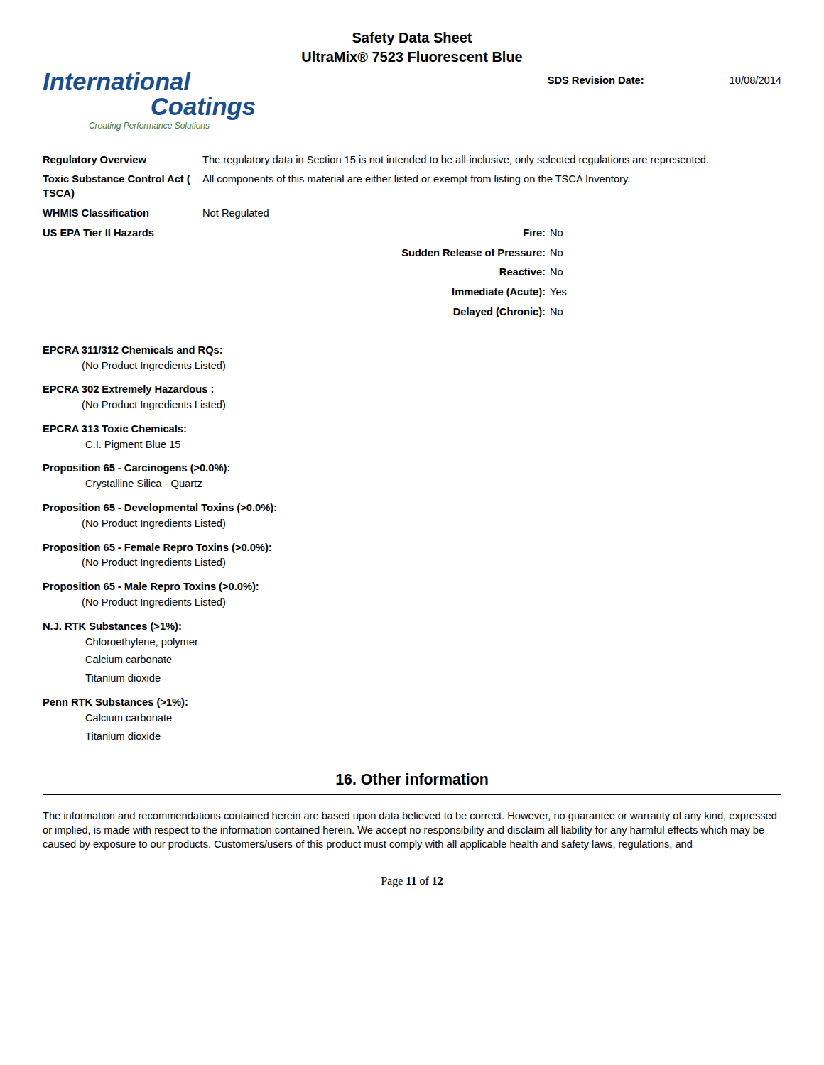Safety Data Sheet
UltraMix® 7523 Fluorescent Blue
International Coatings
Creating Performance Solutions
SDS Revision Date: 10/08/2014
| Regulatory Overview | The regulatory data in Section 15 is not intended to be all-inclusive, only selected regulations are represented. |
| Toxic Substance Control Act ( TSCA) | All components of this material are either listed or exempt from listing on the TSCA Inventory. |
| WHMIS Classification | Not Regulated |
| US EPA Tier II Hazards | / Fire: / No / / Sudden Release of Pressure: / No / / Reactive: / No / / Immediate (Acute): / Yes / / Delayed (Chronic): / No / |
EPCRA 311/312 Chemicals and RQs:
(No Product Ingredients Listed)
EPCRA 302 Extremely Hazardous :
(No Product Ingredients Listed)
EPCRA 313 Toxic Chemicals:
C.I. Pigment Blue 15
Proposition 65 - Carcinogens (>0.0%):
Crystalline Silica - Quartz
Proposition 65 - Developmental Toxins (>0.0%):
(No Product Ingredients Listed)
Proposition 65 - Female Repro Toxins (>0.0%):
(No Product Ingredients Listed)
Proposition 65 - Male Repro Toxins (>0.0%):
(No Product Ingredients Listed)
N.J. RTK Substances (>1%):
Chloroethylene, polymer
Calcium carbonate
Titanium dioxide
Penn RTK Substances (>1%):
Calcium carbonate
Titanium dioxide
16. Other information
The information and recommendations contained herein are based upon data believed to be correct. However, no guarantee or warranty of any kind, expressed or implied, is made with respect to the information contained herein. We accept no responsibility and disclaim all liability for any harmful effects which may be caused by exposure to our products. Customers/users of this product must comply with all applicable health and safety laws, regulations, and
Page 11 of 12